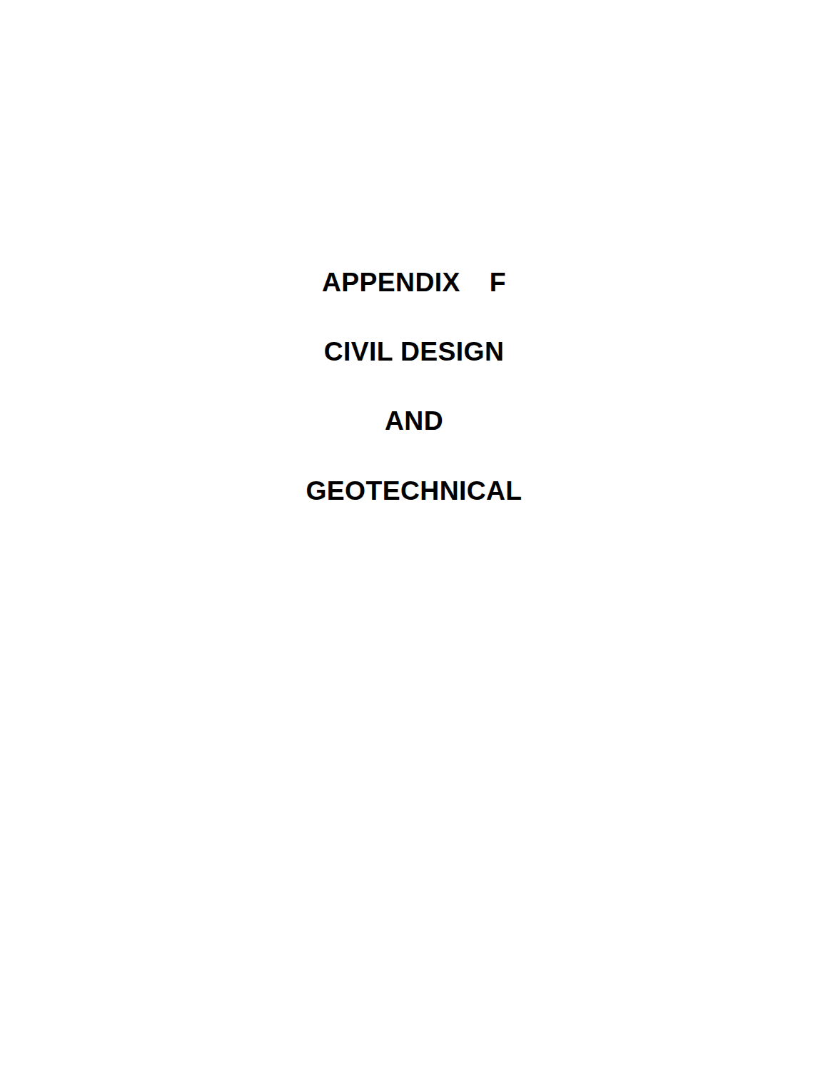APPENDIX F
CIVIL DESIGN
AND
GEOTECHNICAL